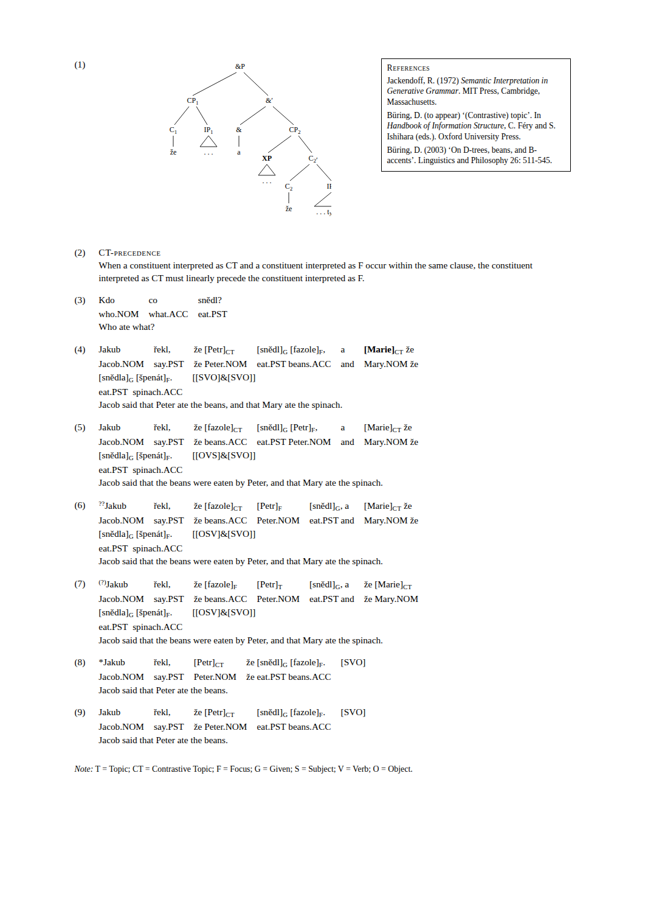(1)
&P CP1 &′ C1 IP1 že . . . & CP2 a XP C2′ . . . C2 IP2 že . . . tXP . . .
References
Jackendoff, R. (1972) Semantic Interpretation in Generative Grammar. MIT Press, Cambridge, Massachusetts.
Büring, D. (to appear) ‘(Contrastive) topic’. In Handbook of Information Structure, C. Féry and S. Ishihara (eds.). Oxford University Press.
Büring, D. (2003) ‘On D-trees, beans, and B-accents’. Linguistics and Philosophy 26: 511-545.
(2)
CT-precedence
When a constituent interpreted as CT and a constituent interpreted as F occur within the same clause, the constituent interpreted as CT must linearly precede the constituent interpreted as F.
(3)
Kdo co snědl?
who.NOM what.ACC eat.PST
Who ate what?
(4)
Jakub řekl, že [Petr]CT[snědl]G [fazole]F, a[Marie] CT že
Jacob.NOM say.PST že Peter.NOM eat.PST beans.ACC and Mary.NOM že
[snědla]G [špenát]F.[[SVO]&[SVO]]
eat.PST spinach.ACC
Jacob said that Peter ate the beans, and that Mary ate the spinach.
(5)
Jakub řekl, že [fazole]CT[snědl]G [Petr]F, a[Marie]CT že
Jacob.NOM say.PST že beans.ACC eat.PST Peter.NOM and Mary.NOM že
[snědla]G [špenát]F.[[OVS]&[SVO]]
eat.PST spinach.ACC
Jacob said that the beans were eaten by Peter, and that Mary ate the spinach.
(6)
??Jakub řekl, že [fazole]CT[Petr]F[snědl]G, a[Marie]CT že
Jacob.NOM say.PST že beans.ACC Peter.NOM eat.PST and Mary.NOM že
[snědla]G [špenát]F.[[OSV]&[SVO]]
eat.PST spinach.ACC
Jacob said that the beans were eaten by Peter, and that Mary ate the spinach.
(7)
(?)Jakub řekl, že [fazole]F[Petr]T[snědl]G, a že [Marie]CT
Jacob.NOM say.PST že beans.ACC Peter.NOM eat.PST and že Mary.NOM
[snědla]G [špenát]F.[[OSV]&[SVO]]
eat.PST spinach.ACC
Jacob said that the beans were eaten by Peter, and that Mary ate the spinach.
(8)
*Jakub řekl,[Petr]CT že [snědl]G [fazole]F.[SVO]
Jacob.NOM say.PST Peter.NOM že eat.PST beans.ACC
Jacob said that Peter ate the beans.
(9)
Jakub řekl, že [Petr]CT[snědl]G [fazole]F.[SVO]
Jacob.NOM say.PST že Peter.NOM eat.PST beans.ACC
Jacob said that Peter ate the beans.
Note: T = Topic; CT = Contrastive Topic; F = Focus; G = Given; S = Subject; V = Verb; O = Object.